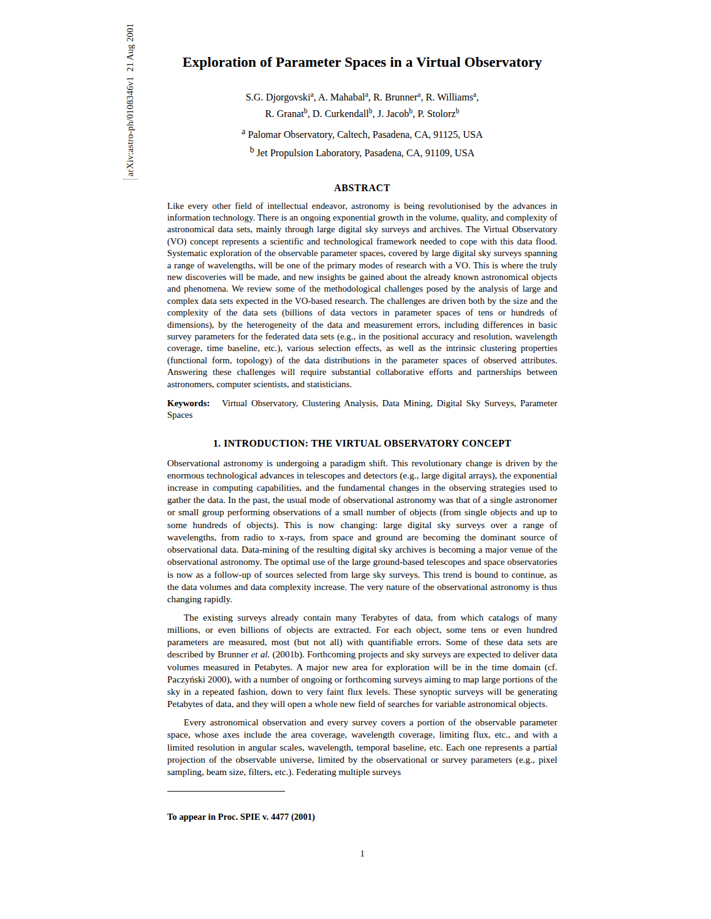arXiv:astro-ph/0108346v1 21 Aug 2001
Exploration of Parameter Spaces in a Virtual Observatory
S.G. Djorgovskia, A. Mahabala, R. Brunnera, R. Williamsa,
R. Granatb, D. Curkendallb, J. Jacobb, P. Stolorzb
a Palomar Observatory, Caltech, Pasadena, CA, 91125, USA
b Jet Propulsion Laboratory, Pasadena, CA, 91109, USA
ABSTRACT
Like every other field of intellectual endeavor, astronomy is being revolutionised by the advances in information technology. There is an ongoing exponential growth in the volume, quality, and complexity of astronomical data sets, mainly through large digital sky surveys and archives. The Virtual Observatory (VO) concept represents a scientific and technological framework needed to cope with this data flood. Systematic exploration of the observable parameter spaces, covered by large digital sky surveys spanning a range of wavelengths, will be one of the primary modes of research with a VO. This is where the truly new discoveries will be made, and new insights be gained about the already known astronomical objects and phenomena. We review some of the methodological challenges posed by the analysis of large and complex data sets expected in the VO-based research. The challenges are driven both by the size and the complexity of the data sets (billions of data vectors in parameter spaces of tens or hundreds of dimensions), by the heterogeneity of the data and measurement errors, including differences in basic survey parameters for the federated data sets (e.g., in the positional accuracy and resolution, wavelength coverage, time baseline, etc.), various selection effects, as well as the intrinsic clustering properties (functional form, topology) of the data distributions in the parameter spaces of observed attributes. Answering these challenges will require substantial collaborative efforts and partnerships between astronomers, computer scientists, and statisticians.
Keywords: Virtual Observatory, Clustering Analysis, Data Mining, Digital Sky Surveys, Parameter Spaces
1. INTRODUCTION: THE VIRTUAL OBSERVATORY CONCEPT
Observational astronomy is undergoing a paradigm shift. This revolutionary change is driven by the enormous technological advances in telescopes and detectors (e.g., large digital arrays), the exponential increase in computing capabilities, and the fundamental changes in the observing strategies used to gather the data. In the past, the usual mode of observational astronomy was that of a single astronomer or small group performing observations of a small number of objects (from single objects and up to some hundreds of objects). This is now changing: large digital sky surveys over a range of wavelengths, from radio to x-rays, from space and ground are becoming the dominant source of observational data. Data-mining of the resulting digital sky archives is becoming a major venue of the observational astronomy. The optimal use of the large ground-based telescopes and space observatories is now as a follow-up of sources selected from large sky surveys. This trend is bound to continue, as the data volumes and data complexity increase. The very nature of the observational astronomy is thus changing rapidly.
The existing surveys already contain many Terabytes of data, from which catalogs of many millions, or even billions of objects are extracted. For each object, some tens or even hundred parameters are measured, most (but not all) with quantifiable errors. Some of these data sets are described by Brunner et al. (2001b). Forthcoming projects and sky surveys are expected to deliver data volumes measured in Petabytes. A major new area for exploration will be in the time domain (cf. Paczyński 2000), with a number of ongoing or forthcoming surveys aiming to map large portions of the sky in a repeated fashion, down to very faint flux levels. These synoptic surveys will be generating Petabytes of data, and they will open a whole new field of searches for variable astronomical objects.
Every astronomical observation and every survey covers a portion of the observable parameter space, whose axes include the area coverage, wavelength coverage, limiting flux, etc., and with a limited resolution in angular scales, wavelength, temporal baseline, etc. Each one represents a partial projection of the observable universe, limited by the observational or survey parameters (e.g., pixel sampling, beam size, filters, etc.). Federating multiple surveys
To appear in Proc. SPIE v. 4477 (2001)
1